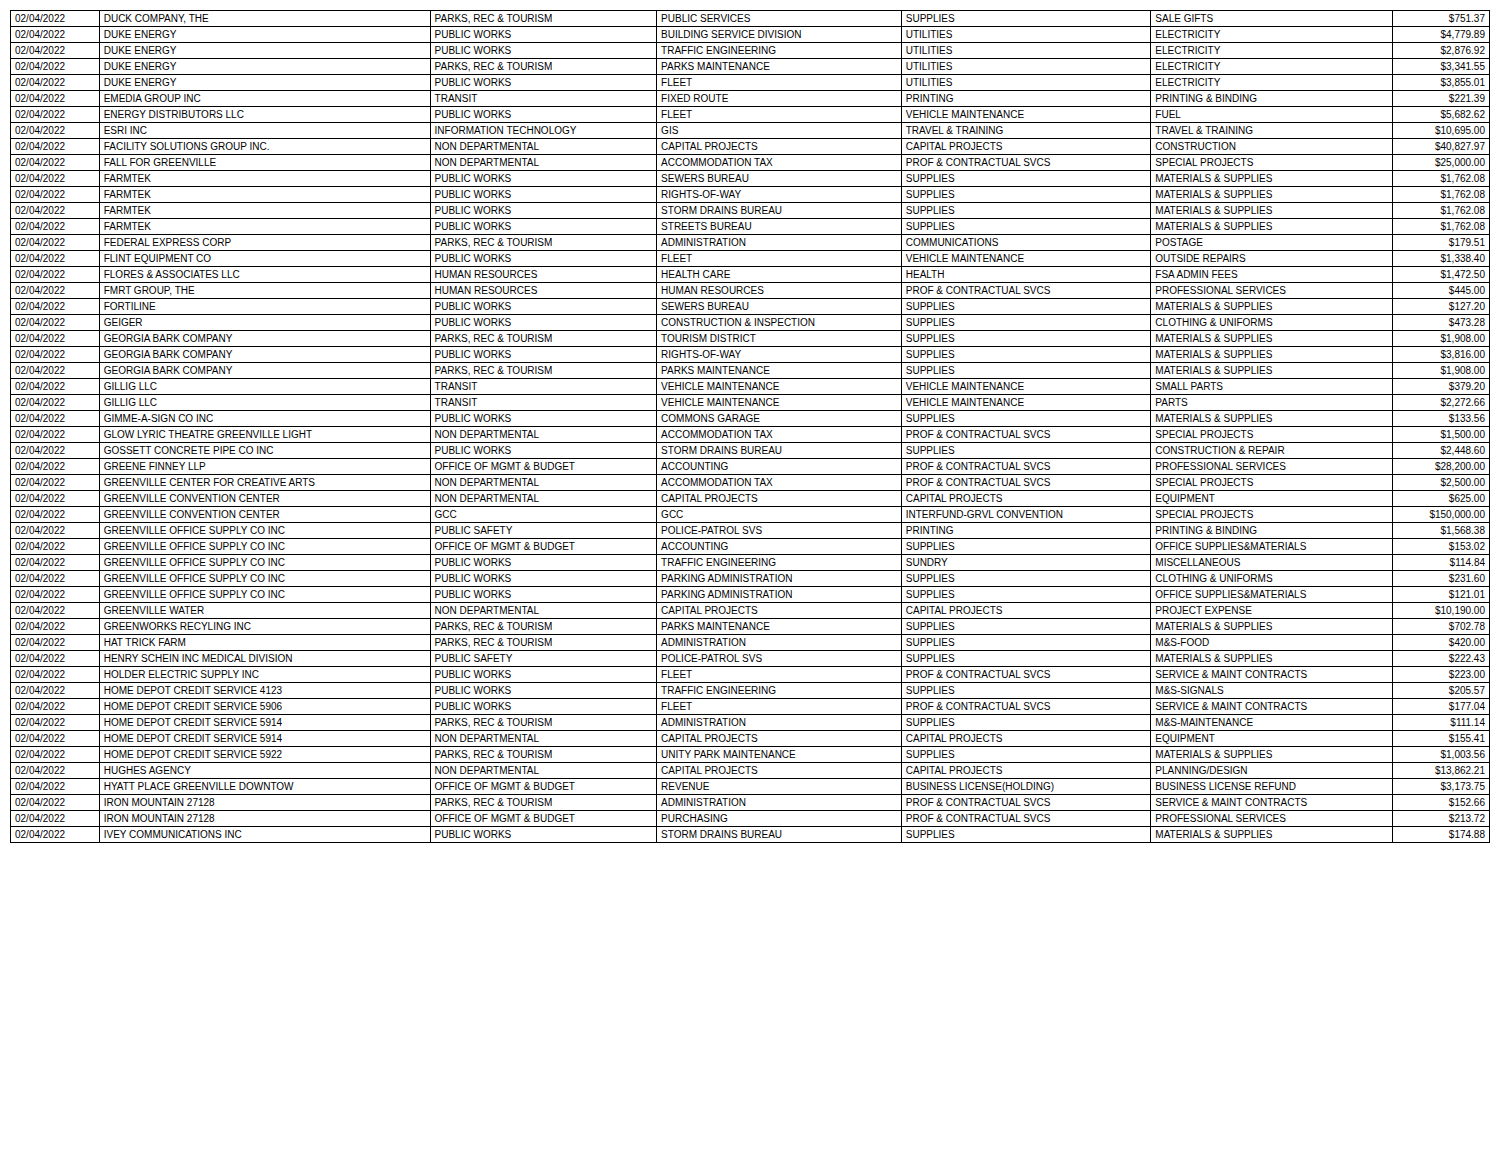| 02/04/2022 | DUCK COMPANY, THE | PARKS, REC & TOURISM | PUBLIC SERVICES | SUPPLIES | SALE GIFTS | $751.37 |
| 02/04/2022 | DUKE ENERGY | PUBLIC WORKS | BUILDING SERVICE DIVISION | UTILITIES | ELECTRICITY | $4,779.89 |
| 02/04/2022 | DUKE ENERGY | PUBLIC WORKS | TRAFFIC ENGINEERING | UTILITIES | ELECTRICITY | $2,876.92 |
| 02/04/2022 | DUKE ENERGY | PARKS, REC & TOURISM | PARKS MAINTENANCE | UTILITIES | ELECTRICITY | $3,341.55 |
| 02/04/2022 | DUKE ENERGY | PUBLIC WORKS | FLEET | UTILITIES | ELECTRICITY | $3,855.01 |
| 02/04/2022 | EMEDIA GROUP INC | TRANSIT | FIXED ROUTE | PRINTING | PRINTING & BINDING | $221.39 |
| 02/04/2022 | ENERGY DISTRIBUTORS LLC | PUBLIC WORKS | FLEET | VEHICLE MAINTENANCE | FUEL | $5,682.62 |
| 02/04/2022 | ESRI INC | INFORMATION TECHNOLOGY | GIS | TRAVEL & TRAINING | TRAVEL & TRAINING | $10,695.00 |
| 02/04/2022 | FACILITY SOLUTIONS GROUP INC. | NON DEPARTMENTAL | CAPITAL PROJECTS | CAPITAL PROJECTS | CONSTRUCTION | $40,827.97 |
| 02/04/2022 | FALL FOR GREENVILLE | NON DEPARTMENTAL | ACCOMMODATION TAX | PROF & CONTRACTUAL SVCS | SPECIAL PROJECTS | $25,000.00 |
| 02/04/2022 | FARMTEK | PUBLIC WORKS | SEWERS BUREAU | SUPPLIES | MATERIALS & SUPPLIES | $1,762.08 |
| 02/04/2022 | FARMTEK | PUBLIC WORKS | RIGHTS-OF-WAY | SUPPLIES | MATERIALS & SUPPLIES | $1,762.08 |
| 02/04/2022 | FARMTEK | PUBLIC WORKS | STORM DRAINS BUREAU | SUPPLIES | MATERIALS & SUPPLIES | $1,762.08 |
| 02/04/2022 | FARMTEK | PUBLIC WORKS | STREETS BUREAU | SUPPLIES | MATERIALS & SUPPLIES | $1,762.08 |
| 02/04/2022 | FEDERAL EXPRESS CORP | PARKS, REC & TOURISM | ADMINISTRATION | COMMUNICATIONS | POSTAGE | $179.51 |
| 02/04/2022 | FLINT EQUIPMENT CO | PUBLIC WORKS | FLEET | VEHICLE MAINTENANCE | OUTSIDE REPAIRS | $1,338.40 |
| 02/04/2022 | FLORES & ASSOCIATES LLC | HUMAN RESOURCES | HEALTH CARE | HEALTH | FSA ADMIN FEES | $1,472.50 |
| 02/04/2022 | FMRT GROUP, THE | HUMAN RESOURCES | HUMAN RESOURCES | PROF & CONTRACTUAL SVCS | PROFESSIONAL SERVICES | $445.00 |
| 02/04/2022 | FORTILINE | PUBLIC WORKS | SEWERS BUREAU | SUPPLIES | MATERIALS & SUPPLIES | $127.20 |
| 02/04/2022 | GEIGER | PUBLIC WORKS | CONSTRUCTION & INSPECTION | SUPPLIES | CLOTHING & UNIFORMS | $473.28 |
| 02/04/2022 | GEORGIA BARK COMPANY | PARKS, REC & TOURISM | TOURISM DISTRICT | SUPPLIES | MATERIALS & SUPPLIES | $1,908.00 |
| 02/04/2022 | GEORGIA BARK COMPANY | PUBLIC WORKS | RIGHTS-OF-WAY | SUPPLIES | MATERIALS & SUPPLIES | $3,816.00 |
| 02/04/2022 | GEORGIA BARK COMPANY | PARKS, REC & TOURISM | PARKS MAINTENANCE | SUPPLIES | MATERIALS & SUPPLIES | $1,908.00 |
| 02/04/2022 | GILLIG LLC | TRANSIT | VEHICLE MAINTENANCE | VEHICLE MAINTENANCE | SMALL PARTS | $379.20 |
| 02/04/2022 | GILLIG LLC | TRANSIT | VEHICLE MAINTENANCE | VEHICLE MAINTENANCE | PARTS | $2,272.66 |
| 02/04/2022 | GIMME-A-SIGN CO INC | PUBLIC WORKS | COMMONS GARAGE | SUPPLIES | MATERIALS & SUPPLIES | $133.56 |
| 02/04/2022 | GLOW LYRIC THEATRE GREENVILLE LIGHT | NON DEPARTMENTAL | ACCOMMODATION TAX | PROF & CONTRACTUAL SVCS | SPECIAL PROJECTS | $1,500.00 |
| 02/04/2022 | GOSSETT CONCRETE PIPE CO INC | PUBLIC WORKS | STORM DRAINS BUREAU | SUPPLIES | CONSTRUCTION & REPAIR | $2,448.60 |
| 02/04/2022 | GREENE FINNEY LLP | OFFICE OF MGMT & BUDGET | ACCOUNTING | PROF & CONTRACTUAL SVCS | PROFESSIONAL SERVICES | $28,200.00 |
| 02/04/2022 | GREENVILLE CENTER FOR CREATIVE ARTS | NON DEPARTMENTAL | ACCOMMODATION TAX | PROF & CONTRACTUAL SVCS | SPECIAL PROJECTS | $2,500.00 |
| 02/04/2022 | GREENVILLE CONVENTION CENTER | NON DEPARTMENTAL | CAPITAL PROJECTS | CAPITAL PROJECTS | EQUIPMENT | $625.00 |
| 02/04/2022 | GREENVILLE CONVENTION CENTER | GCC | GCC | INTERFUND-GRVL CONVENTION | SPECIAL PROJECTS | $150,000.00 |
| 02/04/2022 | GREENVILLE OFFICE SUPPLY CO INC | PUBLIC SAFETY | POLICE-PATROL SVS | PRINTING | PRINTING & BINDING | $1,568.38 |
| 02/04/2022 | GREENVILLE OFFICE SUPPLY CO INC | OFFICE OF MGMT & BUDGET | ACCOUNTING | SUPPLIES | OFFICE SUPPLIES&MATERIALS | $153.02 |
| 02/04/2022 | GREENVILLE OFFICE SUPPLY CO INC | PUBLIC WORKS | TRAFFIC ENGINEERING | SUNDRY | MISCELLANEOUS | $114.84 |
| 02/04/2022 | GREENVILLE OFFICE SUPPLY CO INC | PUBLIC WORKS | PARKING ADMINISTRATION | SUPPLIES | CLOTHING & UNIFORMS | $231.60 |
| 02/04/2022 | GREENVILLE OFFICE SUPPLY CO INC | PUBLIC WORKS | PARKING ADMINISTRATION | SUPPLIES | OFFICE SUPPLIES&MATERIALS | $121.01 |
| 02/04/2022 | GREENVILLE WATER | NON DEPARTMENTAL | CAPITAL PROJECTS | CAPITAL PROJECTS | PROJECT EXPENSE | $10,190.00 |
| 02/04/2022 | GREENWORKS RECYLING INC | PARKS, REC & TOURISM | PARKS MAINTENANCE | SUPPLIES | MATERIALS & SUPPLIES | $702.78 |
| 02/04/2022 | HAT TRICK FARM | PARKS, REC & TOURISM | ADMINISTRATION | SUPPLIES | M&S-FOOD | $420.00 |
| 02/04/2022 | HENRY SCHEIN INC MEDICAL DIVISION | PUBLIC SAFETY | POLICE-PATROL SVS | SUPPLIES | MATERIALS & SUPPLIES | $222.43 |
| 02/04/2022 | HOLDER ELECTRIC SUPPLY INC | PUBLIC WORKS | FLEET | PROF & CONTRACTUAL SVCS | SERVICE & MAINT CONTRACTS | $223.00 |
| 02/04/2022 | HOME DEPOT CREDIT SERVICE 4123 | PUBLIC WORKS | TRAFFIC ENGINEERING | SUPPLIES | M&S-SIGNALS | $205.57 |
| 02/04/2022 | HOME DEPOT CREDIT SERVICE 5906 | PUBLIC WORKS | FLEET | PROF & CONTRACTUAL SVCS | SERVICE & MAINT CONTRACTS | $177.04 |
| 02/04/2022 | HOME DEPOT CREDIT SERVICE 5914 | PARKS, REC & TOURISM | ADMINISTRATION | SUPPLIES | M&S-MAINTENANCE | $111.14 |
| 02/04/2022 | HOME DEPOT CREDIT SERVICE 5914 | NON DEPARTMENTAL | CAPITAL PROJECTS | CAPITAL PROJECTS | EQUIPMENT | $155.41 |
| 02/04/2022 | HOME DEPOT CREDIT SERVICE 5922 | PARKS, REC & TOURISM | UNITY PARK MAINTENANCE | SUPPLIES | MATERIALS & SUPPLIES | $1,003.56 |
| 02/04/2022 | HUGHES AGENCY | NON DEPARTMENTAL | CAPITAL PROJECTS | CAPITAL PROJECTS | PLANNING/DESIGN | $13,862.21 |
| 02/04/2022 | HYATT PLACE GREENVILLE DOWNTOW | OFFICE OF MGMT & BUDGET | REVENUE | BUSINESS LICENSE(HOLDING) | BUSINESS LICENSE REFUND | $3,173.75 |
| 02/04/2022 | IRON MOUNTAIN 27128 | PARKS, REC & TOURISM | ADMINISTRATION | PROF & CONTRACTUAL SVCS | SERVICE & MAINT CONTRACTS | $152.66 |
| 02/04/2022 | IRON MOUNTAIN 27128 | OFFICE OF MGMT & BUDGET | PURCHASING | PROF & CONTRACTUAL SVCS | PROFESSIONAL SERVICES | $213.72 |
| 02/04/2022 | IVEY COMMUNICATIONS INC | PUBLIC WORKS | STORM DRAINS BUREAU | SUPPLIES | MATERIALS & SUPPLIES | $174.88 |